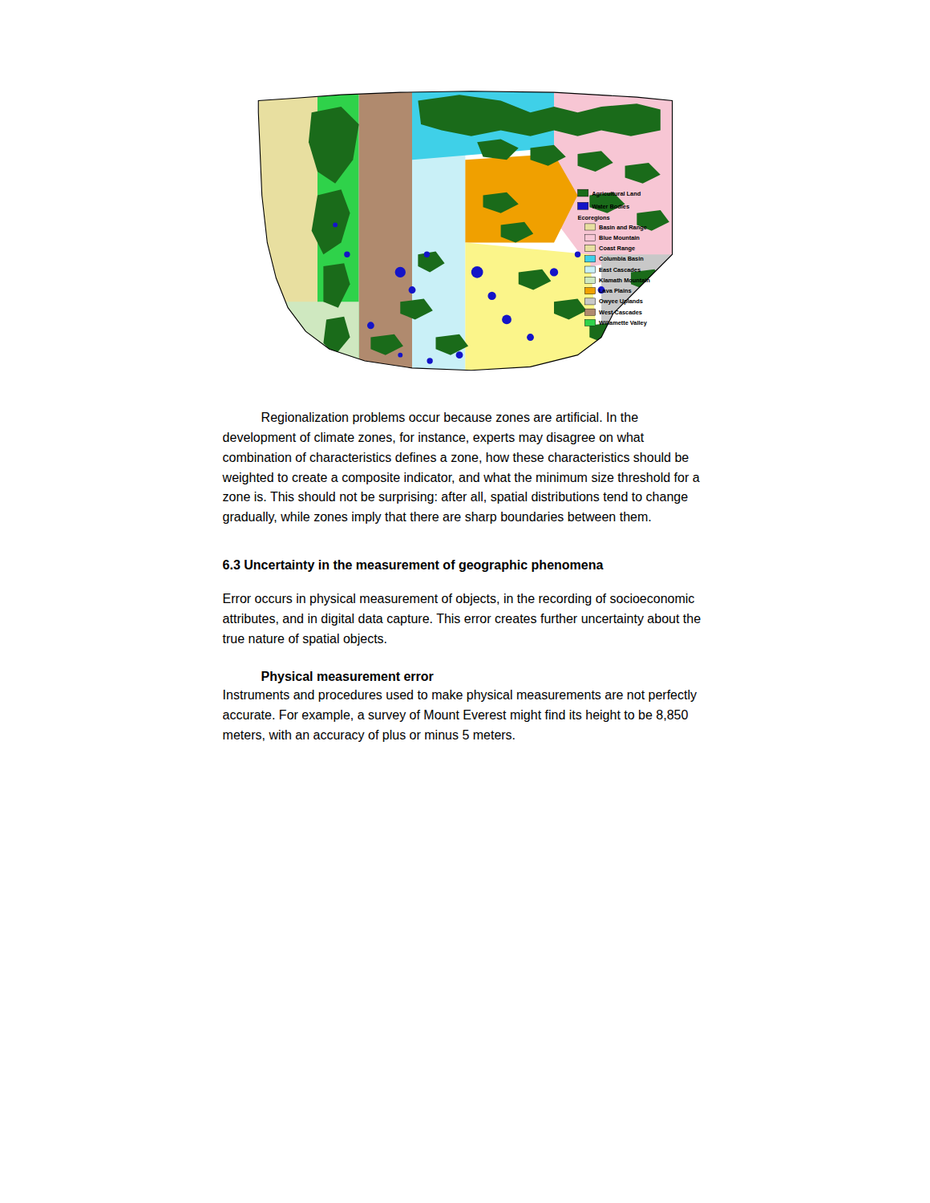Agricultural Land Water Bodies Ecoregions Basin and Range Blue Mountain Coast Range Columbia Basin East Cascades Klamath Mountain Lava Plains Owyee Uplands West Cascades Willamette Valley
Regionalization problems occur because zones are artificial. In the development of climate zones, for instance, experts may disagree on what combination of characteristics defines a zone, how these characteristics should be weighted to create a composite indicator, and what the minimum size threshold for a zone is. This should not be surprising: after all, spatial distributions tend to change gradually, while zones imply that there are sharp boundaries between them.
6.3 Uncertainty in the measurement of geographic phenomena
Error occurs in physical measurement of objects, in the recording of socioeconomic attributes, and in digital data capture. This error creates further uncertainty about the true nature of spatial objects.
Physical measurement error
Instruments and procedures used to make physical measurements are not perfectly accurate. For example, a survey of Mount Everest might find its height to be 8,850 meters, with an accuracy of plus or minus 5 meters.